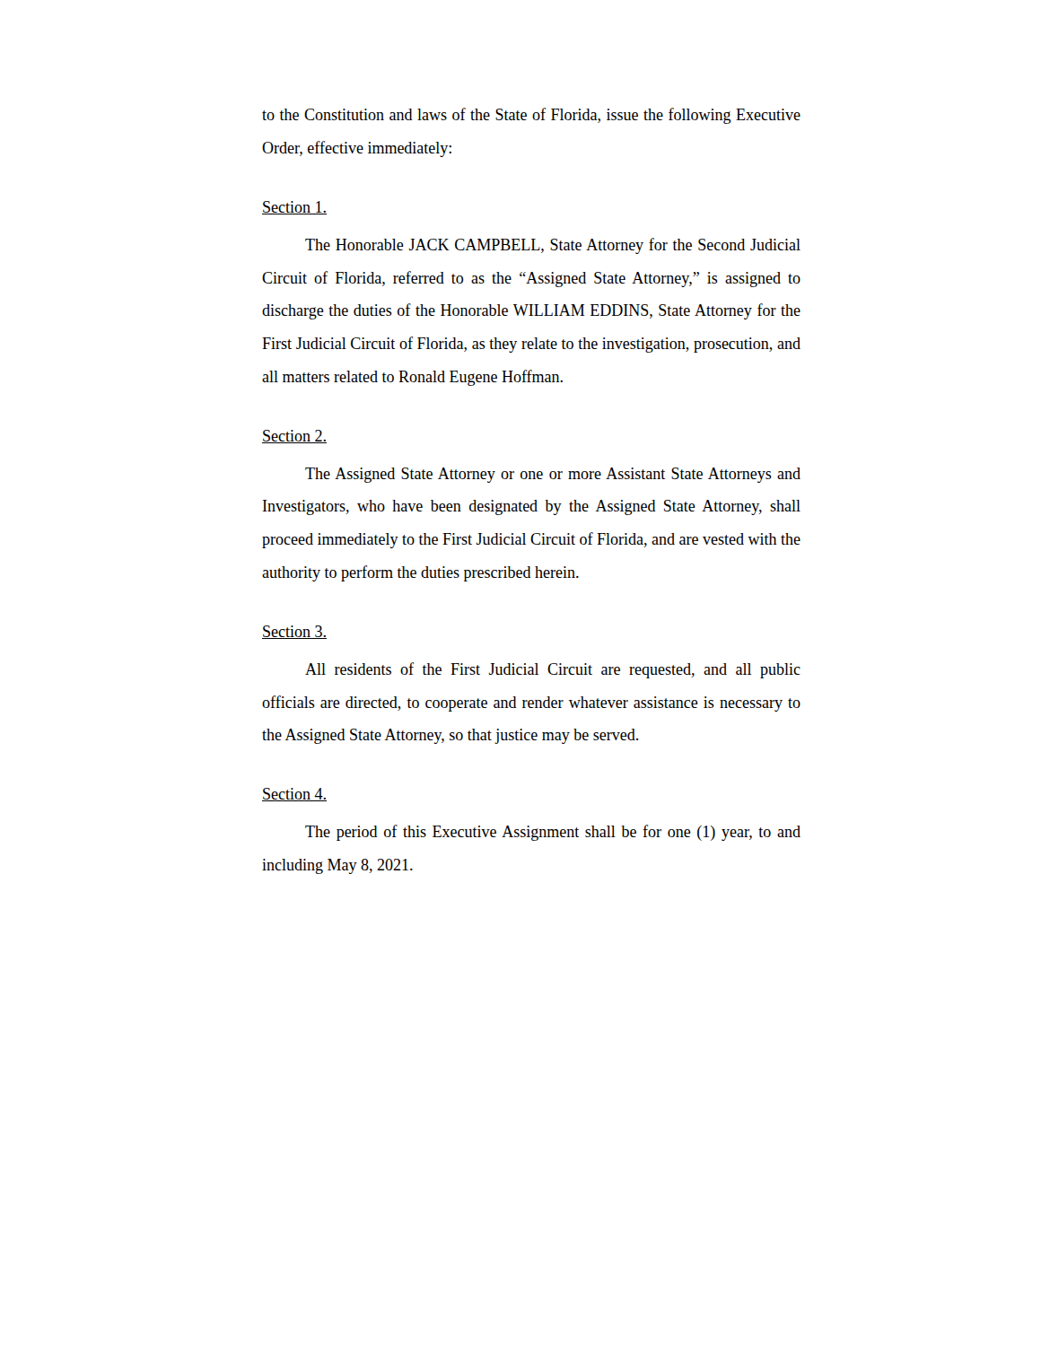to the Constitution and laws of the State of Florida, issue the following Executive Order, effective immediately:
Section 1.
The Honorable JACK CAMPBELL, State Attorney for the Second Judicial Circuit of Florida, referred to as the “Assigned State Attorney,” is assigned to discharge the duties of the Honorable WILLIAM EDDINS, State Attorney for the First Judicial Circuit of Florida, as they relate to the investigation, prosecution, and all matters related to Ronald Eugene Hoffman.
Section 2.
The Assigned State Attorney or one or more Assistant State Attorneys and Investigators, who have been designated by the Assigned State Attorney, shall proceed immediately to the First Judicial Circuit of Florida, and are vested with the authority to perform the duties prescribed herein.
Section 3.
All residents of the First Judicial Circuit are requested, and all public officials are directed, to cooperate and render whatever assistance is necessary to the Assigned State Attorney, so that justice may be served.
Section 4.
The period of this Executive Assignment shall be for one (1) year, to and including May 8, 2021.